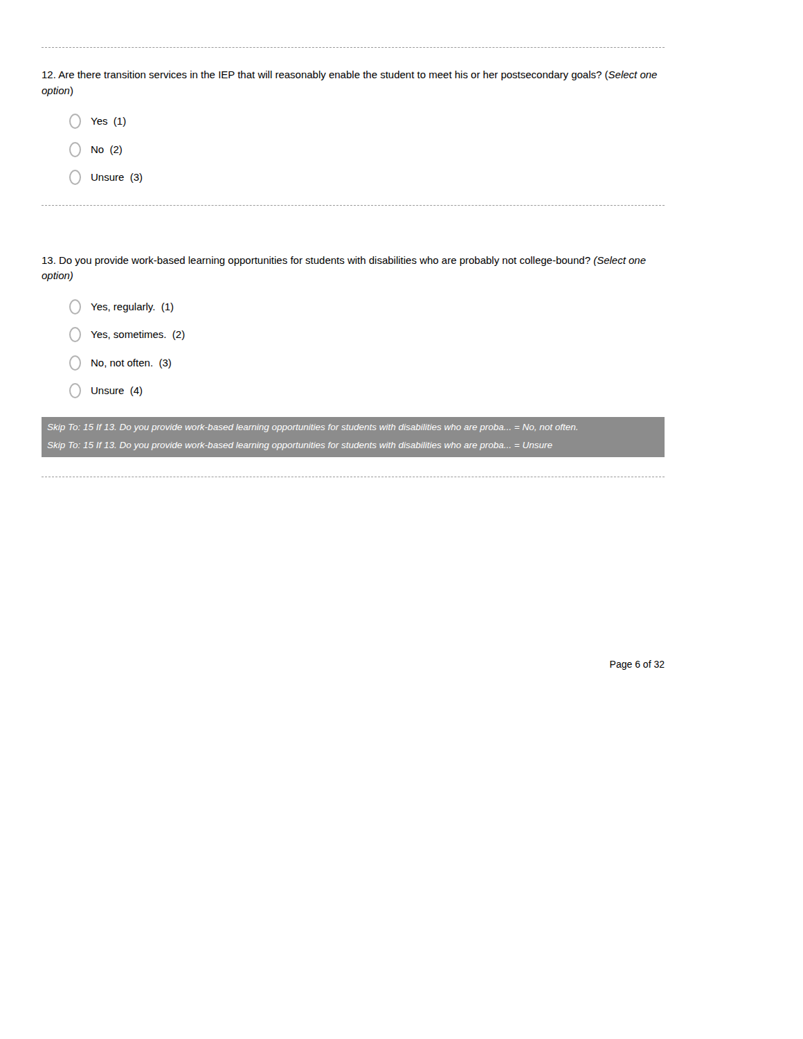12. Are there transition services in the IEP that will reasonably enable the student to meet his or her postsecondary goals? (Select one option)
Yes (1)
No (2)
Unsure (3)
13. Do you provide work-based learning opportunities for students with disabilities who are probably not college-bound? (Select one option)
Yes, regularly. (1)
Yes, sometimes. (2)
No, not often. (3)
Unsure (4)
Skip To: 15 If 13. Do you provide work-based learning opportunities for students with disabilities who are proba... = No, not often.
Skip To: 15 If 13. Do you provide work-based learning opportunities for students with disabilities who are proba... = Unsure
Page 6 of 32